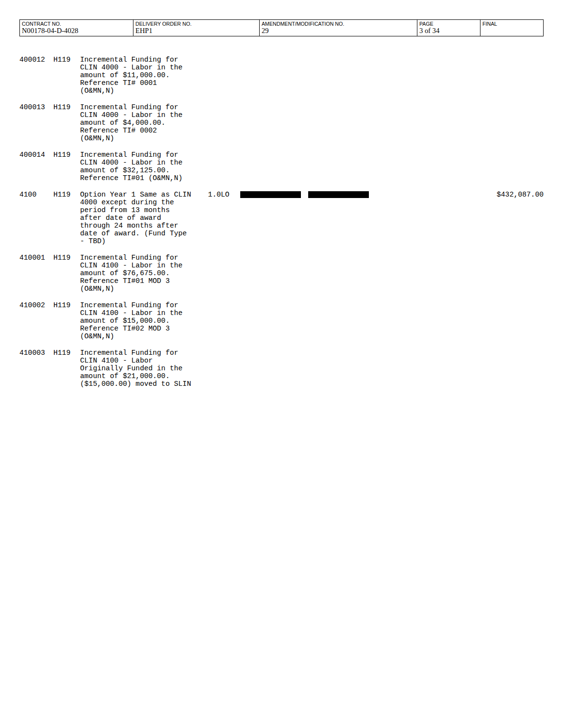| CONTRACT NO. N00178-04-D-4028 | DELIVERY ORDER NO. EHP1 | AMENDMENT/MODIFICATION NO. 29 | PAGE 3 of 34 | FINAL |
| 400012 | H119 | Incremental Funding for CLIN 4000 - Labor in the amount of $11,000.00. Reference TI# 0001 (O&MN,N) | | | | | |
| 400013 | H119 | Incremental Funding for CLIN 4000 - Labor in the amount of $4,000.00. Reference TI# 0002 (O&MN,N) | | | | | |
| 400014 | H119 | Incremental Funding for CLIN 4000 - Labor in the amount of $32,125.00. Reference TI#01 (O&MN,N) | | | | | |
| 4100 | H119 | Option Year 1 Same as CLIN 4000 except during the period from 13 months after date of award through 24 months after date of award. (Fund Type - TBD) | 1.0 | LO | | | $432,087.00 |
| 410001 | H119 | Incremental Funding for CLIN 4100 - Labor in the amount of $76,675.00. Reference TI#01 MOD 3 (O&MN,N) | | | | | |
| 410002 | H119 | Incremental Funding for CLIN 4100 - Labor in the amount of $15,000.00. Reference TI#02 MOD 3 (O&MN,N) | | | | | |
| 410003 | H119 | Incremental Funding for CLIN 4100 - Labor Originally Funded in the amount of $21,000.00. ($15,000.00) moved to SLIN | | | | | |